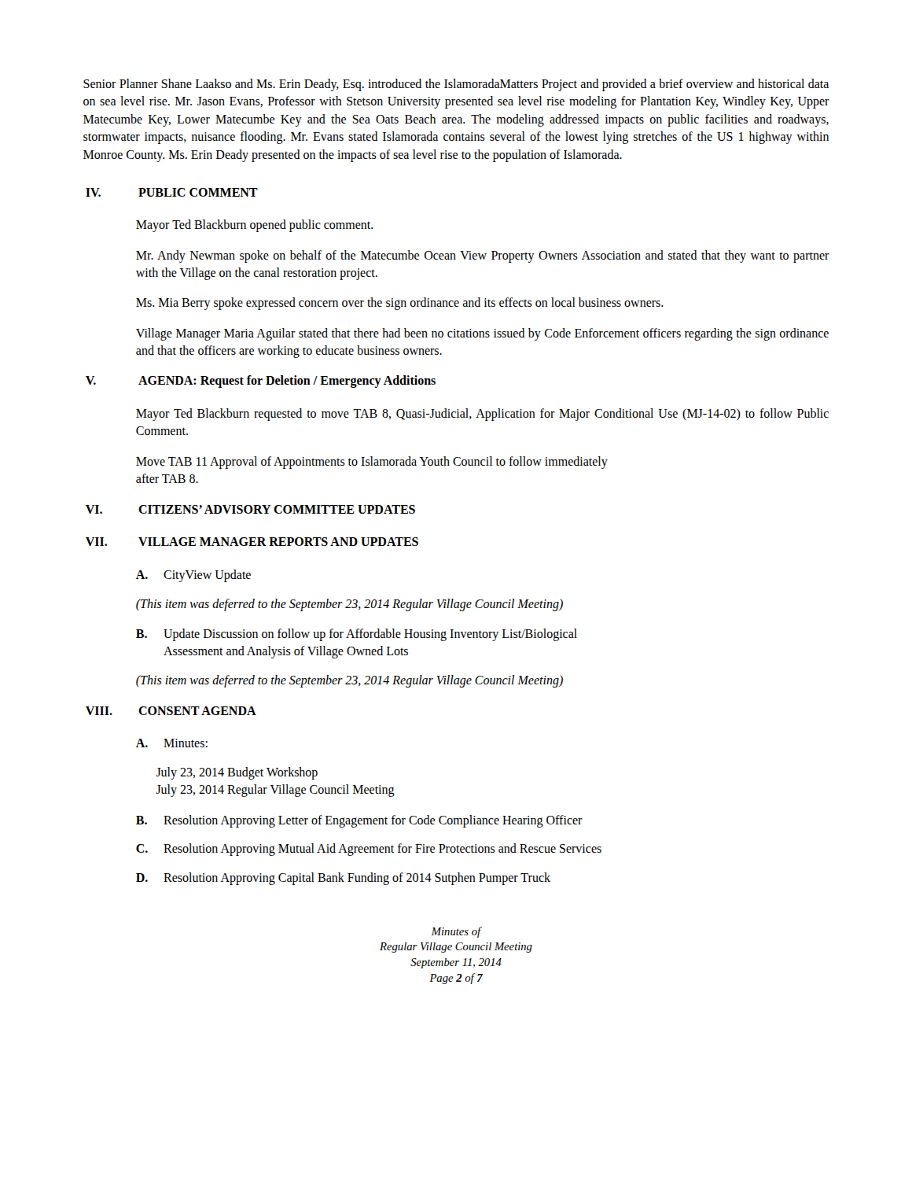Senior Planner Shane Laakso and Ms. Erin Deady, Esq. introduced the IslamoradaMatters Project and provided a brief overview and historical data on sea level rise. Mr. Jason Evans, Professor with Stetson University presented sea level rise modeling for Plantation Key, Windley Key, Upper Matecumbe Key, Lower Matecumbe Key and the Sea Oats Beach area. The modeling addressed impacts on public facilities and roadways, stormwater impacts, nuisance flooding. Mr. Evans stated Islamorada contains several of the lowest lying stretches of the US 1 highway within Monroe County. Ms. Erin Deady presented on the impacts of sea level rise to the population of Islamorada.
IV.
PUBLIC COMMENT
Mayor Ted Blackburn opened public comment.
Mr. Andy Newman spoke on behalf of the Matecumbe Ocean View Property Owners Association and stated that they want to partner with the Village on the canal restoration project.
Ms. Mia Berry spoke expressed concern over the sign ordinance and its effects on local business owners.
Village Manager Maria Aguilar stated that there had been no citations issued by Code Enforcement officers regarding the sign ordinance and that the officers are working to educate business owners.
V.
AGENDA: Request for Deletion / Emergency Additions
Mayor Ted Blackburn requested to move TAB 8, Quasi-Judicial, Application for Major Conditional Use (MJ-14-02) to follow Public Comment.
Move TAB 11 Approval of Appointments to Islamorada Youth Council to follow immediately
after TAB 8.
VI.
CITIZENS’ ADVISORY COMMITTEE UPDATES
VII.
VILLAGE MANAGER REPORTS AND UPDATES
A.
CityView Update
(This item was deferred to the September 23, 2014 Regular Village Council Meeting)
B.
Update Discussion on follow up for Affordable Housing Inventory List/Biological
Assessment and Analysis of Village Owned Lots
(This item was deferred to the September 23, 2014 Regular Village Council Meeting)
VIII.
CONSENT AGENDA
A.
Minutes:
July 23, 2014 Budget Workshop
July 23, 2014 Regular Village Council Meeting
B.
Resolution Approving Letter of Engagement for Code Compliance Hearing Officer
C.
Resolution Approving Mutual Aid Agreement for Fire Protections and Rescue Services
D.
Resolution Approving Capital Bank Funding of 2014 Sutphen Pumper Truck
Minutes of
Regular Village Council Meeting
September 11, 2014
Page 2 of 7